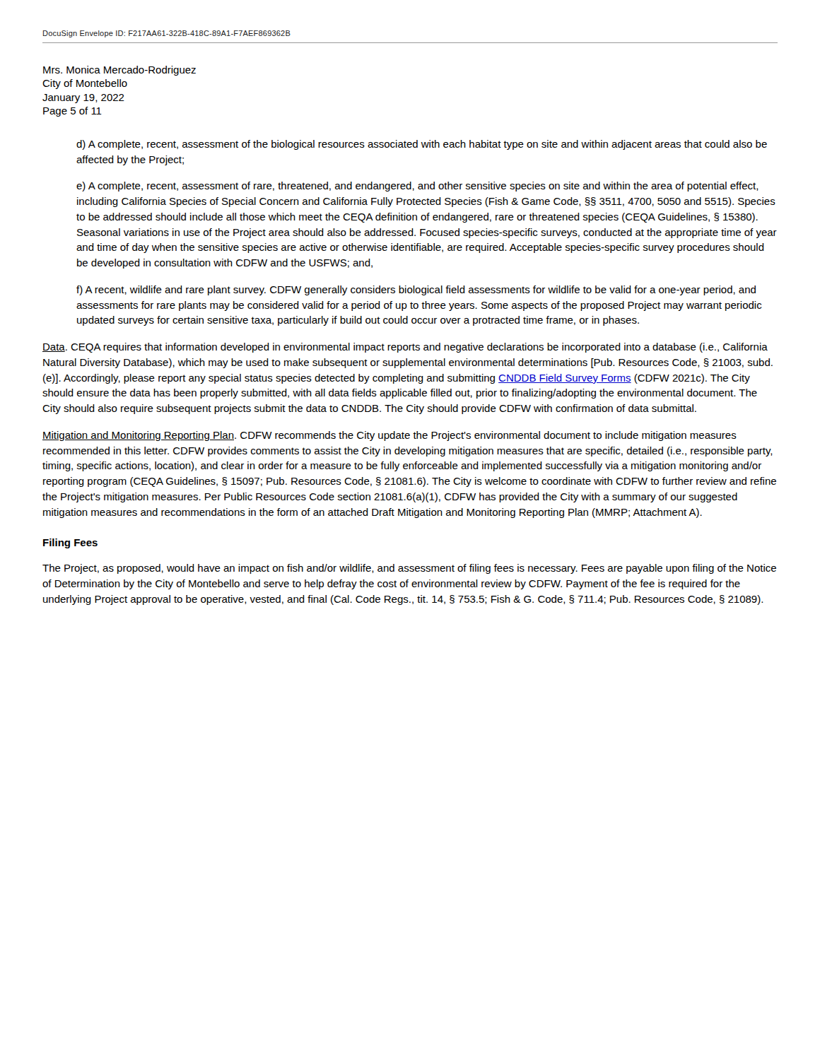DocuSign Envelope ID: F217AA61-322B-418C-89A1-F7AEF869362B
Mrs. Monica Mercado-Rodriguez
City of Montebello
January 19, 2022
Page 5 of 11
d) A complete, recent, assessment of the biological resources associated with each habitat type on site and within adjacent areas that could also be affected by the Project;
e) A complete, recent, assessment of rare, threatened, and endangered, and other sensitive species on site and within the area of potential effect, including California Species of Special Concern and California Fully Protected Species (Fish & Game Code, §§ 3511, 4700, 5050 and 5515). Species to be addressed should include all those which meet the CEQA definition of endangered, rare or threatened species (CEQA Guidelines, § 15380). Seasonal variations in use of the Project area should also be addressed. Focused species-specific surveys, conducted at the appropriate time of year and time of day when the sensitive species are active or otherwise identifiable, are required. Acceptable species-specific survey procedures should be developed in consultation with CDFW and the USFWS; and,
f) A recent, wildlife and rare plant survey. CDFW generally considers biological field assessments for wildlife to be valid for a one-year period, and assessments for rare plants may be considered valid for a period of up to three years. Some aspects of the proposed Project may warrant periodic updated surveys for certain sensitive taxa, particularly if build out could occur over a protracted time frame, or in phases.
Data. CEQA requires that information developed in environmental impact reports and negative declarations be incorporated into a database (i.e., California Natural Diversity Database), which may be used to make subsequent or supplemental environmental determinations [Pub. Resources Code, § 21003, subd. (e)]. Accordingly, please report any special status species detected by completing and submitting CNDDB Field Survey Forms (CDFW 2021c). The City should ensure the data has been properly submitted, with all data fields applicable filled out, prior to finalizing/adopting the environmental document. The City should also require subsequent projects submit the data to CNDDB. The City should provide CDFW with confirmation of data submittal.
Mitigation and Monitoring Reporting Plan. CDFW recommends the City update the Project's environmental document to include mitigation measures recommended in this letter. CDFW provides comments to assist the City in developing mitigation measures that are specific, detailed (i.e., responsible party, timing, specific actions, location), and clear in order for a measure to be fully enforceable and implemented successfully via a mitigation monitoring and/or reporting program (CEQA Guidelines, § 15097; Pub. Resources Code, § 21081.6). The City is welcome to coordinate with CDFW to further review and refine the Project's mitigation measures. Per Public Resources Code section 21081.6(a)(1), CDFW has provided the City with a summary of our suggested mitigation measures and recommendations in the form of an attached Draft Mitigation and Monitoring Reporting Plan (MMRP; Attachment A).
Filing Fees
The Project, as proposed, would have an impact on fish and/or wildlife, and assessment of filing fees is necessary. Fees are payable upon filing of the Notice of Determination by the City of Montebello and serve to help defray the cost of environmental review by CDFW. Payment of the fee is required for the underlying Project approval to be operative, vested, and final (Cal. Code Regs., tit. 14, § 753.5; Fish & G. Code, § 711.4; Pub. Resources Code, § 21089).